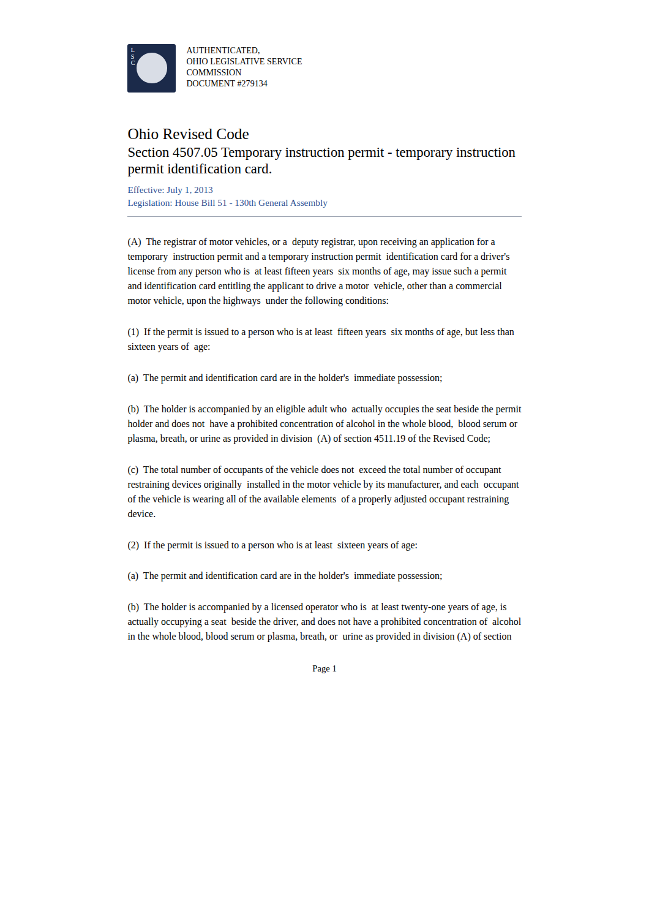LSC
AUTHENTICATED,
OHIO LEGISLATIVE SERVICE
COMMISSION
DOCUMENT #279134
Ohio Revised Code
Section 4507.05 Temporary instruction permit - temporary instruction permit identification card.
Effective: July 1, 2013
Legislation: House Bill 51 - 130th General Assembly
(A) The registrar of motor vehicles, or a deputy registrar, upon receiving an application for a temporary instruction permit and a temporary instruction permit identification card for a driver's license from any person who is at least fifteen years six months of age, may issue such a permit and identification card entitling the applicant to drive a motor vehicle, other than a commercial motor vehicle, upon the highways under the following conditions:
(1) If the permit is issued to a person who is at least fifteen years six months of age, but less than sixteen years of age:
(a) The permit and identification card are in the holder's immediate possession;
(b) The holder is accompanied by an eligible adult who actually occupies the seat beside the permit holder and does not have a prohibited concentration of alcohol in the whole blood, blood serum or plasma, breath, or urine as provided in division (A) of section 4511.19 of the Revised Code;
(c) The total number of occupants of the vehicle does not exceed the total number of occupant restraining devices originally installed in the motor vehicle by its manufacturer, and each occupant of the vehicle is wearing all of the available elements of a properly adjusted occupant restraining device.
(2) If the permit is issued to a person who is at least sixteen years of age:
(a) The permit and identification card are in the holder's immediate possession;
(b) The holder is accompanied by a licensed operator who is at least twenty-one years of age, is actually occupying a seat beside the driver, and does not have a prohibited concentration of alcohol in the whole blood, blood serum or plasma, breath, or urine as provided in division (A) of section
Page 1